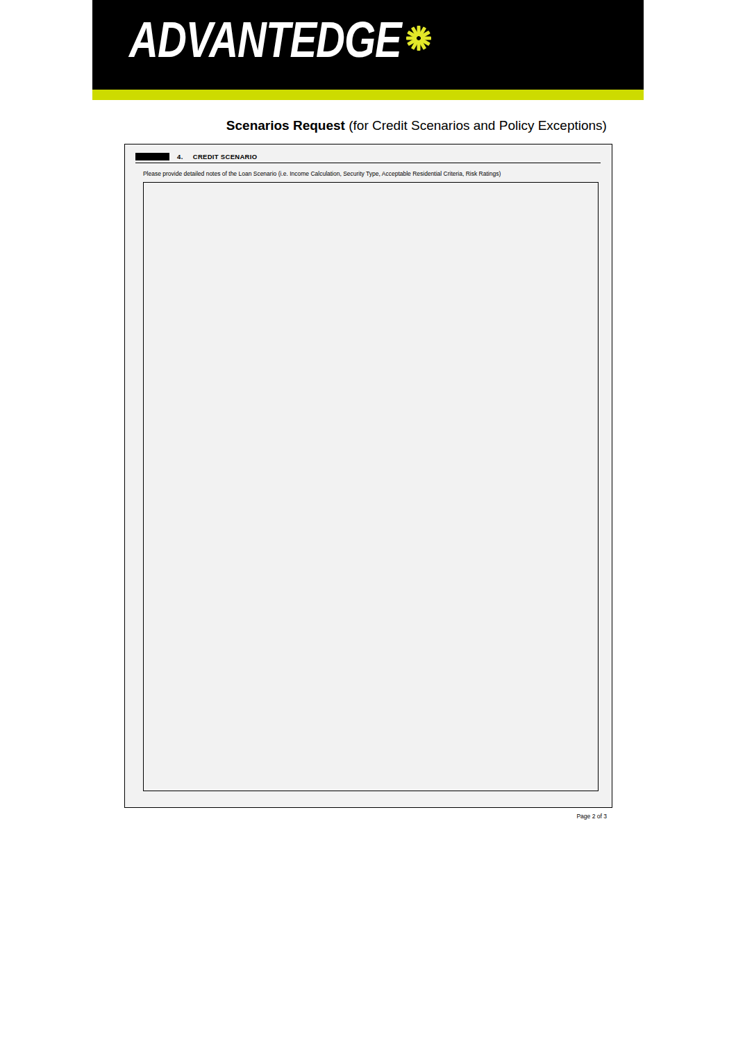ADVANTEDGE
Scenarios Request (for Credit Scenarios and Policy Exceptions)
4.
CREDIT SCENARIO
Please provide detailed notes of the Loan Scenario (i.e. Income Calculation, Security Type, Acceptable Residential Criteria, Risk Ratings)
Page 2 of 3